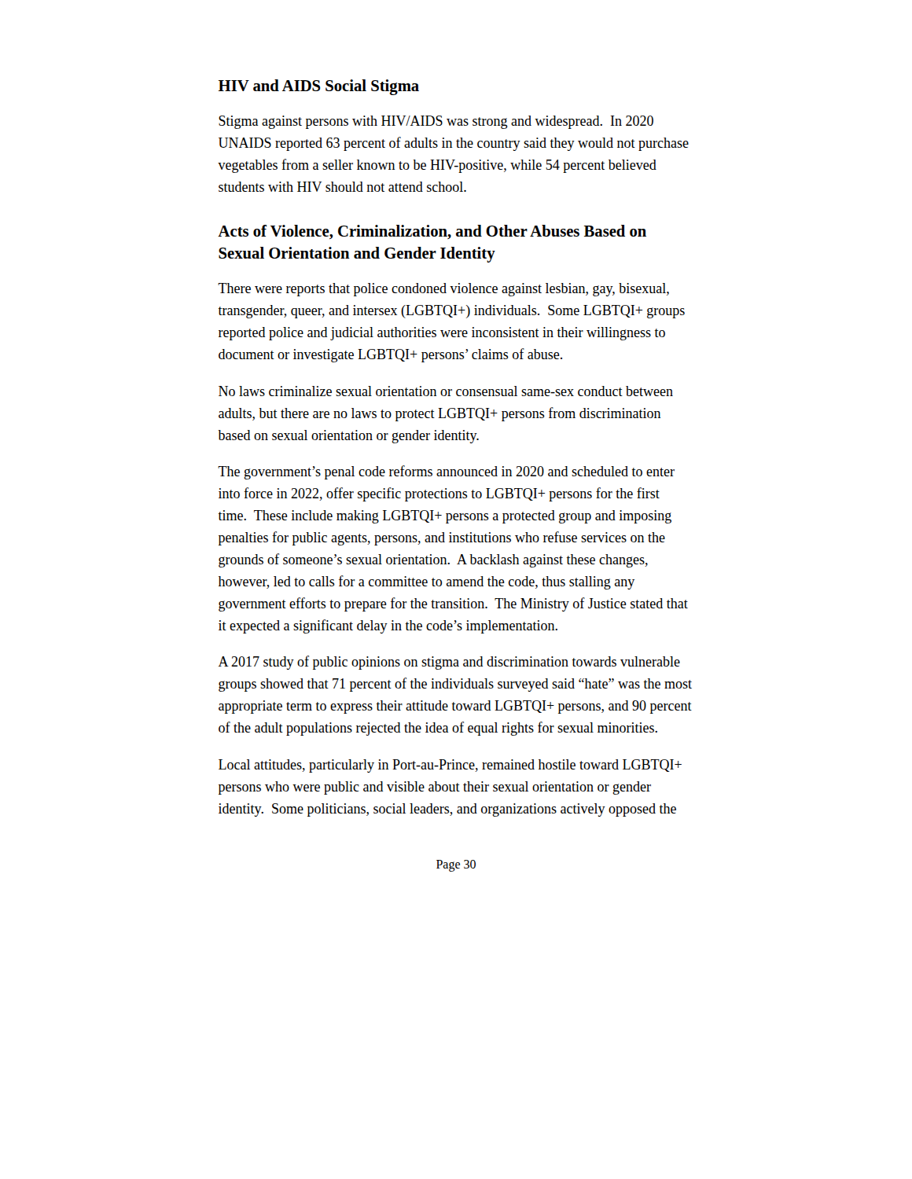HIV and AIDS Social Stigma
Stigma against persons with HIV/AIDS was strong and widespread. In 2020 UNAIDS reported 63 percent of adults in the country said they would not purchase vegetables from a seller known to be HIV-positive, while 54 percent believed students with HIV should not attend school.
Acts of Violence, Criminalization, and Other Abuses Based on Sexual Orientation and Gender Identity
There were reports that police condoned violence against lesbian, gay, bisexual, transgender, queer, and intersex (LGBTQI+) individuals. Some LGBTQI+ groups reported police and judicial authorities were inconsistent in their willingness to document or investigate LGBTQI+ persons’ claims of abuse.
No laws criminalize sexual orientation or consensual same-sex conduct between adults, but there are no laws to protect LGBTQI+ persons from discrimination based on sexual orientation or gender identity.
The government’s penal code reforms announced in 2020 and scheduled to enter into force in 2022, offer specific protections to LGBTQI+ persons for the first time. These include making LGBTQI+ persons a protected group and imposing penalties for public agents, persons, and institutions who refuse services on the grounds of someone’s sexual orientation. A backlash against these changes, however, led to calls for a committee to amend the code, thus stalling any government efforts to prepare for the transition. The Ministry of Justice stated that it expected a significant delay in the code’s implementation.
A 2017 study of public opinions on stigma and discrimination towards vulnerable groups showed that 71 percent of the individuals surveyed said “hate” was the most appropriate term to express their attitude toward LGBTQI+ persons, and 90 percent of the adult populations rejected the idea of equal rights for sexual minorities.
Local attitudes, particularly in Port-au-Prince, remained hostile toward LGBTQI+ persons who were public and visible about their sexual orientation or gender identity. Some politicians, social leaders, and organizations actively opposed the
Page 30